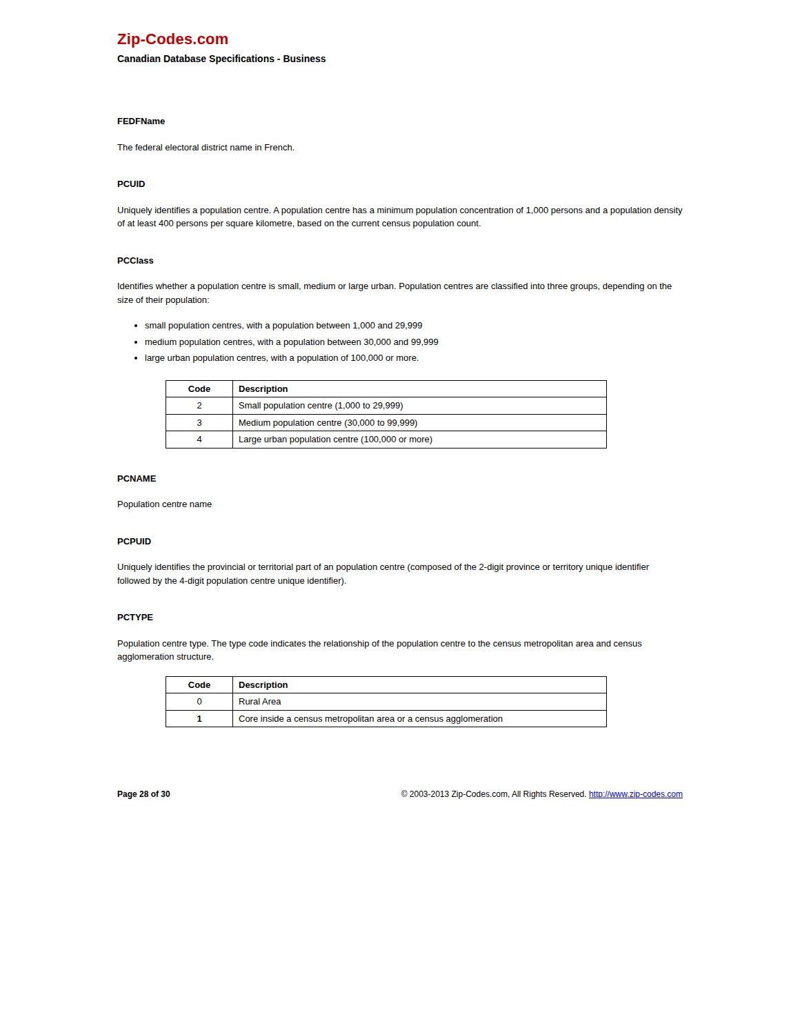Zip-Codes.com
Canadian Database Specifications - Business
FEDFName
The federal electoral district name in French.
PCUID
Uniquely identifies a population centre. A population centre has a minimum population concentration of 1,000 persons and a population density of at least 400 persons per square kilometre, based on the current census population count.
PCClass
Identifies whether a population centre is small, medium or large urban. Population centres are classified into three groups, depending on the size of their population:
small population centres, with a population between 1,000 and 29,999
medium population centres, with a population between 30,000 and 99,999
large urban population centres, with a population of 100,000 or more.
| Code | Description |
| --- | --- |
| 2 | Small population centre (1,000 to 29,999) |
| 3 | Medium population centre (30,000 to 99,999) |
| 4 | Large urban population centre (100,000 or more) |
PCNAME
Population centre name
PCPUID
Uniquely identifies the provincial or territorial part of an population centre (composed of the 2-digit province or territory unique identifier followed by the 4-digit population centre unique identifier).
PCTYPE
Population centre type. The type code indicates the relationship of the population centre to the census metropolitan area and census agglomeration structure.
| Code | Description |
| --- | --- |
| 0 | Rural Area |
| 1 | Core inside a census metropolitan area or a census agglomeration |
Page 28 of 30 © 2003-2013 Zip-Codes.com, All Rights Reserved. http://www.zip-codes.com